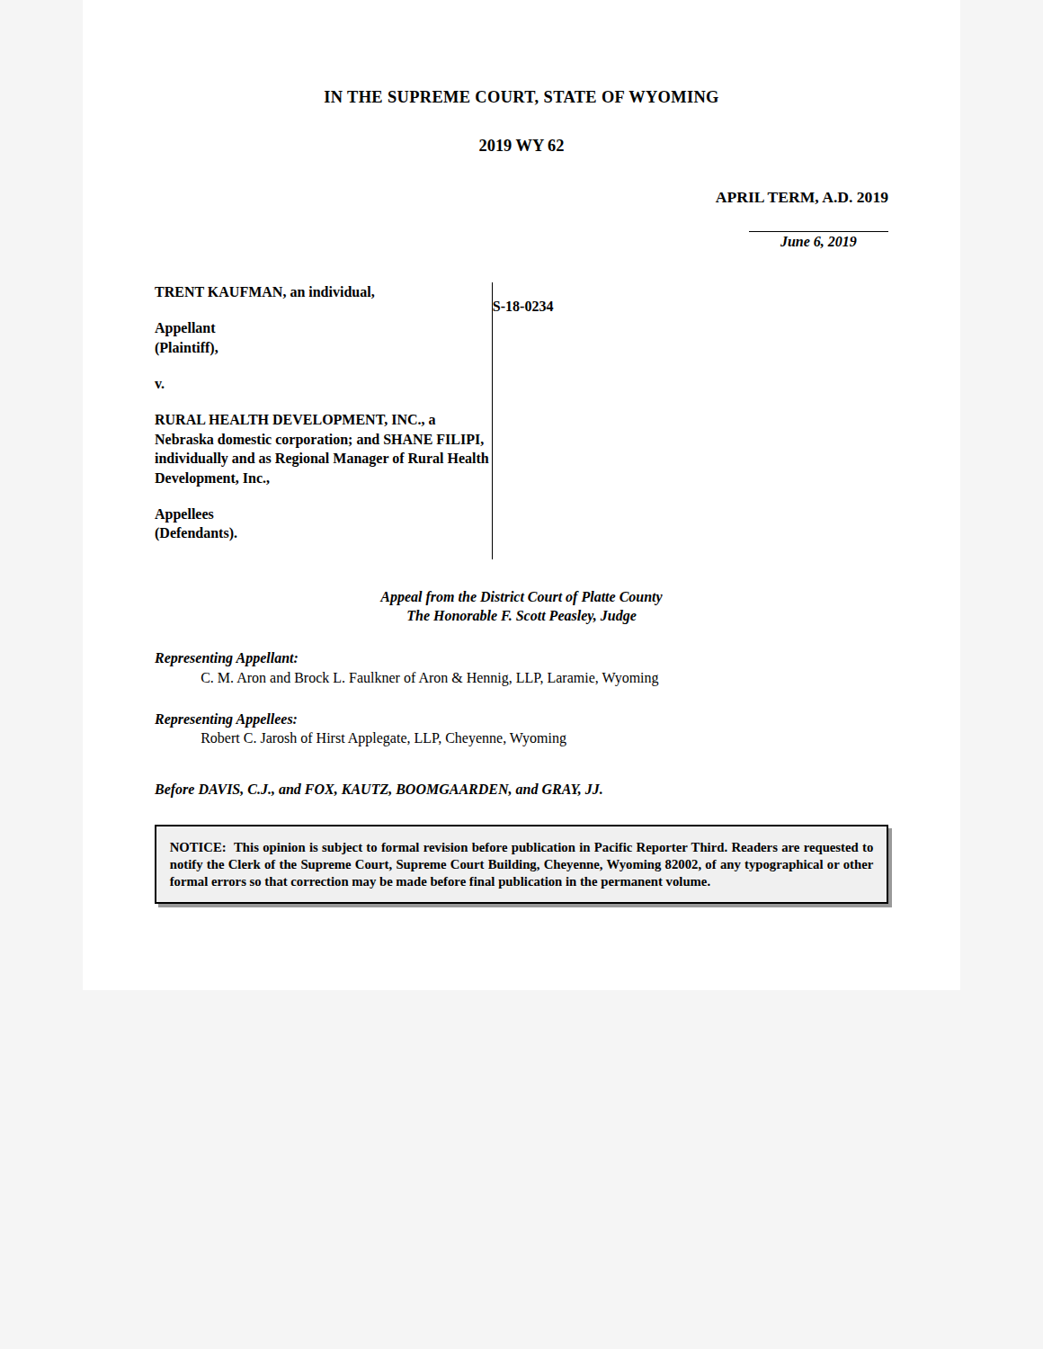IN THE SUPREME COURT, STATE OF WYOMING
2019 WY 62
APRIL TERM, A.D. 2019
June 6, 2019
| TRENT KAUFMAN, an individual, Appellant (Plaintiff), v. RURAL HEALTH DEVELOPMENT, INC., a Nebraska domestic corporation; and SHANE FILIPI, individually and as Regional Manager of Rural Health Development, Inc., Appellees (Defendants). | S-18-0234 |
Appeal from the District Court of Platte County
The Honorable F. Scott Peasley, Judge
Representing Appellant:
C. M. Aron and Brock L. Faulkner of Aron & Hennig, LLP, Laramie, Wyoming
Representing Appellees:
Robert C. Jarosh of Hirst Applegate, LLP, Cheyenne, Wyoming
Before DAVIS, C.J., and FOX, KAUTZ, BOOMGAARDEN, and GRAY, JJ.
NOTICE: This opinion is subject to formal revision before publication in Pacific Reporter Third. Readers are requested to notify the Clerk of the Supreme Court, Supreme Court Building, Cheyenne, Wyoming 82002, of any typographical or other formal errors so that correction may be made before final publication in the permanent volume.